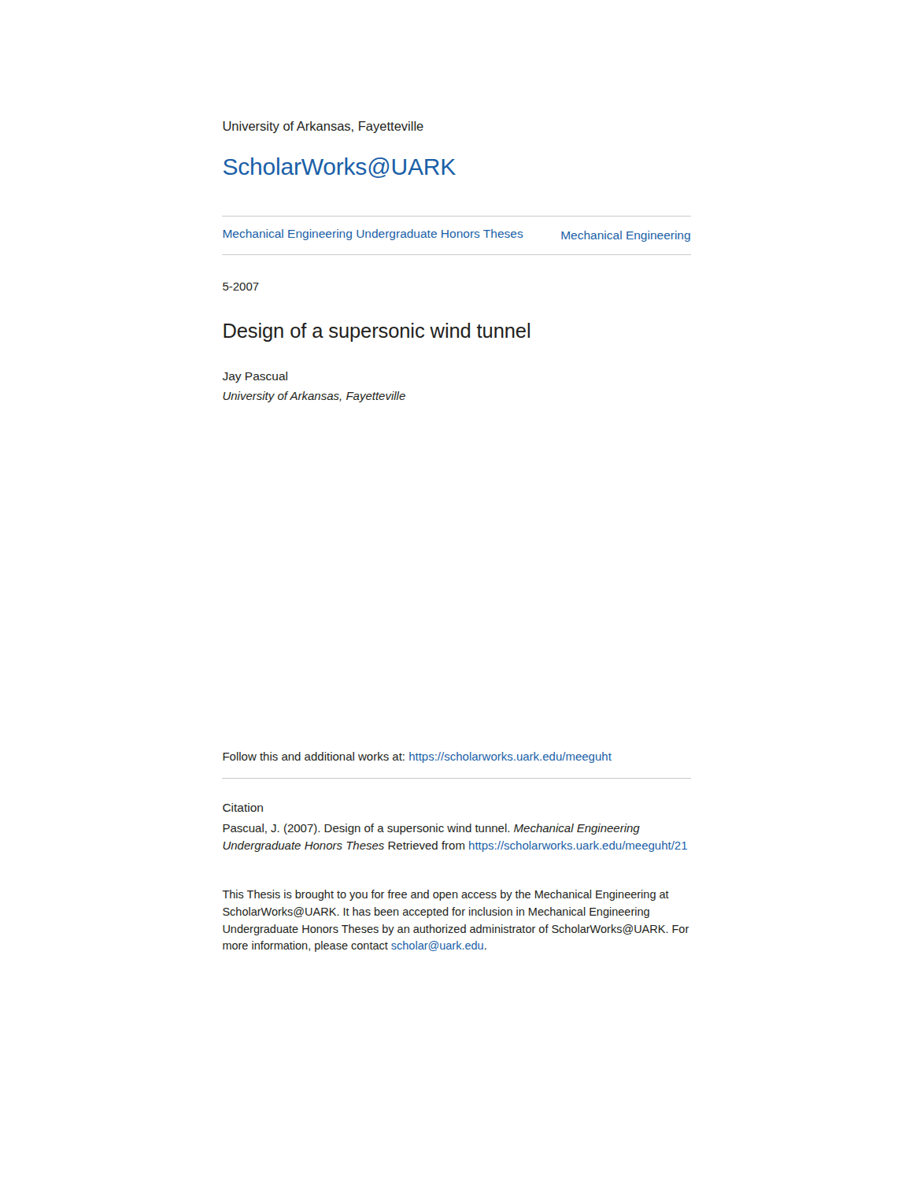University of Arkansas, Fayetteville
ScholarWorks@UARK
Mechanical Engineering Undergraduate Honors Theses
Mechanical Engineering
5-2007
Design of a supersonic wind tunnel
Jay Pascual
University of Arkansas, Fayetteville
Follow this and additional works at: https://scholarworks.uark.edu/meeguht
Citation
Pascual, J. (2007). Design of a supersonic wind tunnel. Mechanical Engineering Undergraduate Honors Theses Retrieved from https://scholarworks.uark.edu/meeguht/21
This Thesis is brought to you for free and open access by the Mechanical Engineering at ScholarWorks@UARK. It has been accepted for inclusion in Mechanical Engineering Undergraduate Honors Theses by an authorized administrator of ScholarWorks@UARK. For more information, please contact scholar@uark.edu.